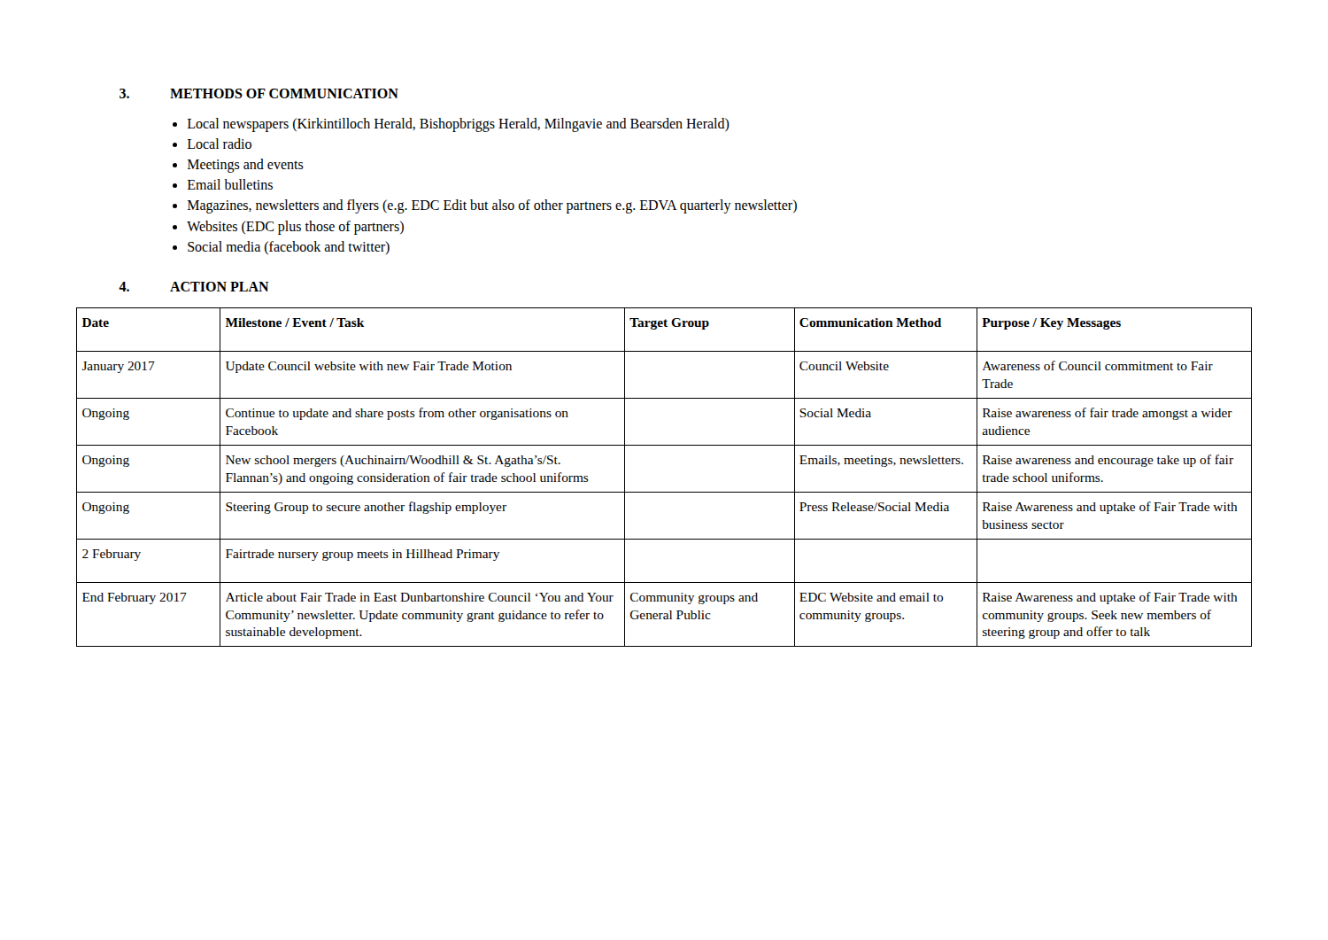3. METHODS OF COMMUNICATION
Local newspapers (Kirkintilloch Herald, Bishopbriggs Herald, Milngavie and Bearsden Herald)
Local radio
Meetings and events
Email bulletins
Magazines, newsletters and flyers (e.g. EDC Edit but also of other partners e.g. EDVA quarterly newsletter)
Websites (EDC plus those of partners)
Social media (facebook and twitter)
4. ACTION PLAN
| Date | Milestone / Event / Task | Target Group | Communication Method | Purpose / Key Messages |
| --- | --- | --- | --- | --- |
| January 2017 | Update Council website with new Fair Trade Motion | | Council Website | Awareness of Council commitment to Fair Trade |
| Ongoing | Continue to update and share posts from other organisations on Facebook | | Social Media | Raise awareness of fair trade amongst a wider audience |
| Ongoing | New school mergers (Auchinairn/Woodhill & St. Agatha’s/St. Flannan’s) and ongoing consideration of fair trade school uniforms | | Emails, meetings, newsletters. | Raise awareness and encourage take up of fair trade school uniforms. |
| Ongoing | Steering Group to secure another flagship employer | | Press Release/Social Media | Raise Awareness and uptake of Fair Trade with business sector |
| 2 February | Fairtrade nursery group meets in Hillhead Primary | | | |
| End February 2017 | Article about Fair Trade in East Dunbartonshire Council ‘You and Your Community’ newsletter. Update community grant guidance to refer to sustainable development. | Community groups and General Public | EDC Website and email to community groups. | Raise Awareness and uptake of Fair Trade with community groups. Seek new members of steering group and offer to talk |